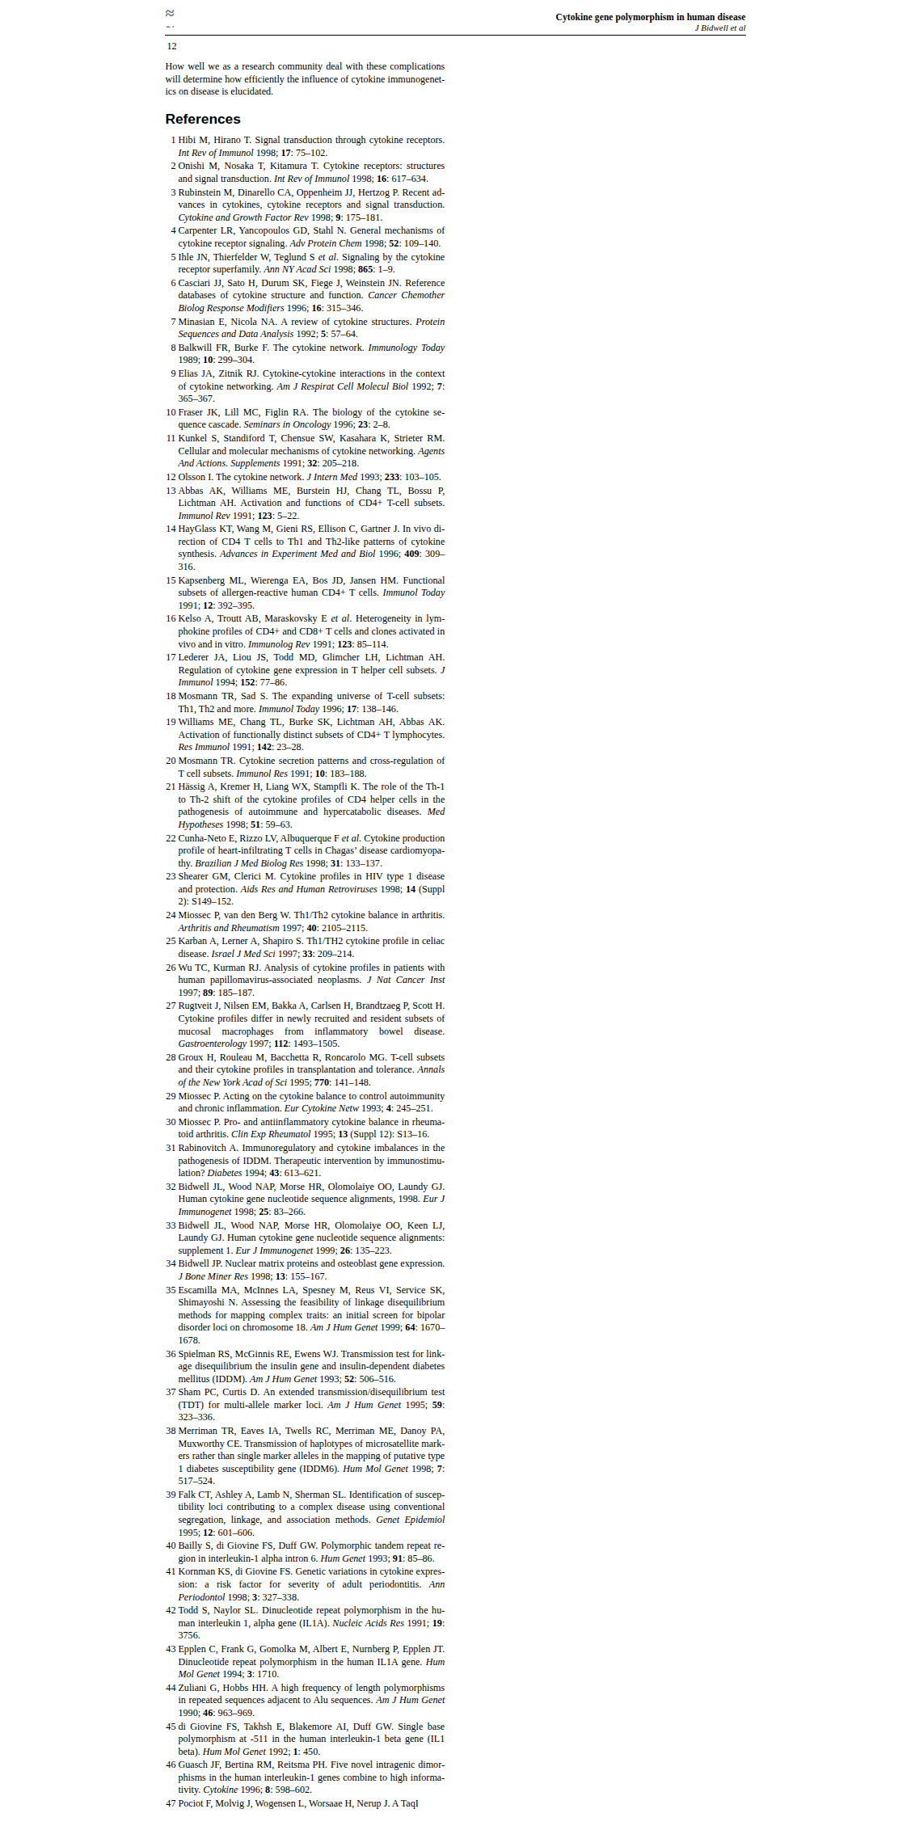≈≈
Cytokine gene polymorphism in human disease
J Bidwell et al
12
How well we as a research community deal with these complications will determine how efficiently the influence of cytokine immunogenetics on disease is elucidated.
References
Hibi M, Hirano T. Signal transduction through cytokine receptors. Int Rev of Immunol 1998; 17: 75–102.
Onishi M, Nosaka T, Kitamura T. Cytokine receptors: structures and signal transduction. Int Rev of Immunol 1998; 16: 617–634.
Rubinstein M, Dinarello CA, Oppenheim JJ, Hertzog P. Recent advances in cytokines, cytokine receptors and signal transduction. Cytokine and Growth Factor Rev 1998; 9: 175–181.
Carpenter LR, Yancopoulos GD, Stahl N. General mechanisms of cytokine receptor signaling. Adv Protein Chem 1998; 52: 109–140.
Ihle JN, Thierfelder W, Teglund S et al. Signaling by the cytokine receptor superfamily. Ann NY Acad Sci 1998; 865: 1–9.
Casciari JJ, Sato H, Durum SK, Fiege J, Weinstein JN. Reference databases of cytokine structure and function. Cancer Chemother Biolog Response Modifiers 1996; 16: 315–346.
Minasian E, Nicola NA. A review of cytokine structures. Protein Sequences and Data Analysis 1992; 5: 57–64.
Balkwill FR, Burke F. The cytokine network. Immunology Today 1989; 10: 299–304.
Elias JA, Zitnik RJ. Cytokine-cytokine interactions in the context of cytokine networking. Am J Respirat Cell Molecul Biol 1992; 7: 365–367.
Fraser JK, Lill MC, Figlin RA. The biology of the cytokine sequence cascade. Seminars in Oncology 1996; 23: 2–8.
Kunkel S, Standiford T, Chensue SW, Kasahara K, Strieter RM. Cellular and molecular mechanisms of cytokine networking. Agents And Actions. Supplements 1991; 32: 205–218.
Olsson I. The cytokine network. J Intern Med 1993; 233: 103–105.
Abbas AK, Williams ME, Burstein HJ, Chang TL, Bossu P, Lichtman AH. Activation and functions of CD4+ T-cell subsets. Immunol Rev 1991; 123: 5–22.
HayGlass KT, Wang M, Gieni RS, Ellison C, Gartner J. In vivo direction of CD4 T cells to Th1 and Th2-like patterns of cytokine synthesis. Advances in Experiment Med and Biol 1996; 409: 309–316.
Kapsenberg ML, Wierenga EA, Bos JD, Jansen HM. Functional subsets of allergen-reactive human CD4+ T cells. Immunol Today 1991; 12: 392–395.
Kelso A, Troutt AB, Maraskovsky E et al. Heterogeneity in lymphokine profiles of CD4+ and CD8+ T cells and clones activated in vivo and in vitro. Immunolog Rev 1991; 123: 85–114.
Lederer JA, Liou JS, Todd MD, Glimcher LH, Lichtman AH. Regulation of cytokine gene expression in T helper cell subsets. J Immunol 1994; 152: 77–86.
Mosmann TR, Sad S. The expanding universe of T-cell subsets: Th1, Th2 and more. Immunol Today 1996; 17: 138–146.
Williams ME, Chang TL, Burke SK, Lichtman AH, Abbas AK. Activation of functionally distinct subsets of CD4+ T lymphocytes. Res Immunol 1991; 142: 23–28.
Mosmann TR. Cytokine secretion patterns and cross-regulation of T cell subsets. Immunol Res 1991; 10: 183–188.
Hässig A, Kremer H, Liang WX, Stampfli K. The role of the Th-1 to Th-2 shift of the cytokine profiles of CD4 helper cells in the pathogenesis of autoimmune and hypercatabolic diseases. Med Hypotheses 1998; 51: 59–63.
Cunha-Neto E, Rizzo LV, Albuquerque F et al. Cytokine production profile of heart-infiltrating T cells in Chagas’ disease cardiomyopathy. Brazilian J Med Biolog Res 1998; 31: 133–137.
Shearer GM, Clerici M. Cytokine profiles in HIV type 1 disease and protection. Aids Res and Human Retroviruses 1998; 14 (Suppl 2): S149–152.
Miossec P, van den Berg W. Th1/Th2 cytokine balance in arthritis. Arthritis and Rheumatism 1997; 40: 2105–2115.
Karban A, Lerner A, Shapiro S. Th1/TH2 cytokine profile in celiac disease. Israel J Med Sci 1997; 33: 209–214.
Wu TC, Kurman RJ. Analysis of cytokine profiles in patients with human papillomavirus-associated neoplasms. J Nat Cancer Inst 1997; 89: 185–187.
Rugtveit J, Nilsen EM, Bakka A, Carlsen H, Brandtzaeg P, Scott H. Cytokine profiles differ in newly recruited and resident subsets of mucosal macrophages from inflammatory bowel disease. Gastroenterology 1997; 112: 1493–1505.
Groux H, Rouleau M, Bacchetta R, Roncarolo MG. T-cell subsets and their cytokine profiles in transplantation and tolerance. Annals of the New York Acad of Sci 1995; 770: 141–148.
Miossec P. Acting on the cytokine balance to control autoimmunity and chronic inflammation. Eur Cytokine Netw 1993; 4: 245–251.
Miossec P. Pro- and antiinflammatory cytokine balance in rheumatoid arthritis. Clin Exp Rheumatol 1995; 13 (Suppl 12): S13–16.
Rabinovitch A. Immunoregulatory and cytokine imbalances in the pathogenesis of IDDM. Therapeutic intervention by immunostimulation? Diabetes 1994; 43: 613–621.
Bidwell JL, Wood NAP, Morse HR, Olomolaiye OO, Laundy GJ. Human cytokine gene nucleotide sequence alignments, 1998. Eur J Immunogenet 1998; 25: 83–266.
Bidwell JL, Wood NAP, Morse HR, Olomolaiye OO, Keen LJ, Laundy GJ. Human cytokine gene nucleotide sequence alignments: supplement 1. Eur J Immunogenet 1999; 26: 135–223.
Bidwell JP. Nuclear matrix proteins and osteoblast gene expression. J Bone Miner Res 1998; 13: 155–167.
Escamilla MA, McInnes LA, Spesney M, Reus VI, Service SK, Shimayoshi N. Assessing the feasibility of linkage disequilibrium methods for mapping complex traits: an initial screen for bipolar disorder loci on chromosome 18. Am J Hum Genet 1999; 64: 1670–1678.
Spielman RS, McGinnis RE, Ewens WJ. Transmission test for linkage disequilibrium the insulin gene and insulin-dependent diabetes mellitus (IDDM). Am J Hum Genet 1993; 52: 506–516.
Sham PC, Curtis D. An extended transmission/disequilibrium test (TDT) for multi-allele marker loci. Am J Hum Genet 1995; 59: 323–336.
Merriman TR, Eaves IA, Twells RC, Merriman ME, Danoy PA, Muxworthy CE. Transmission of haplotypes of microsatellite markers rather than single marker alleles in the mapping of putative type 1 diabetes susceptibility gene (IDDM6). Hum Mol Genet 1998; 7: 517–524.
Falk CT, Ashley A, Lamb N, Sherman SL. Identification of susceptibility loci contributing to a complex disease using conventional segregation, linkage, and association methods. Genet Epidemiol 1995; 12: 601–606.
Bailly S, di Giovine FS, Duff GW. Polymorphic tandem repeat region in interleukin-1 alpha intron 6. Hum Genet 1993; 91: 85–86.
Kornman KS, di Giovine FS. Genetic variations in cytokine expression: a risk factor for severity of adult periodontitis. Ann Periodontol 1998; 3: 327–338.
Todd S, Naylor SL. Dinucleotide repeat polymorphism in the human interleukin 1, alpha gene (IL1A). Nucleic Acids Res 1991; 19: 3756.
Epplen C, Frank G, Gomolka M, Albert E, Nurnberg P, Epplen JT. Dinucleotide repeat polymorphism in the human IL1A gene. Hum Mol Genet 1994; 3: 1710.
Zuliani G, Hobbs HH. A high frequency of length polymorphisms in repeated sequences adjacent to Alu sequences. Am J Hum Genet 1990; 46: 963–969.
di Giovine FS, Takhsh E, Blakemore AI, Duff GW. Single base polymorphism at -511 in the human interleukin-1 beta gene (IL1 beta). Hum Mol Genet 1992; 1: 450.
Guasch JF, Bertina RM, Reitsma PH. Five novel intragenic dimorphisms in the human interleukin-1 genes combine to high informativity. Cytokine 1996; 8: 598–602.
Pociot F, Molvig J, Wogensen L, Worsaae H, Nerup J. A TaqI